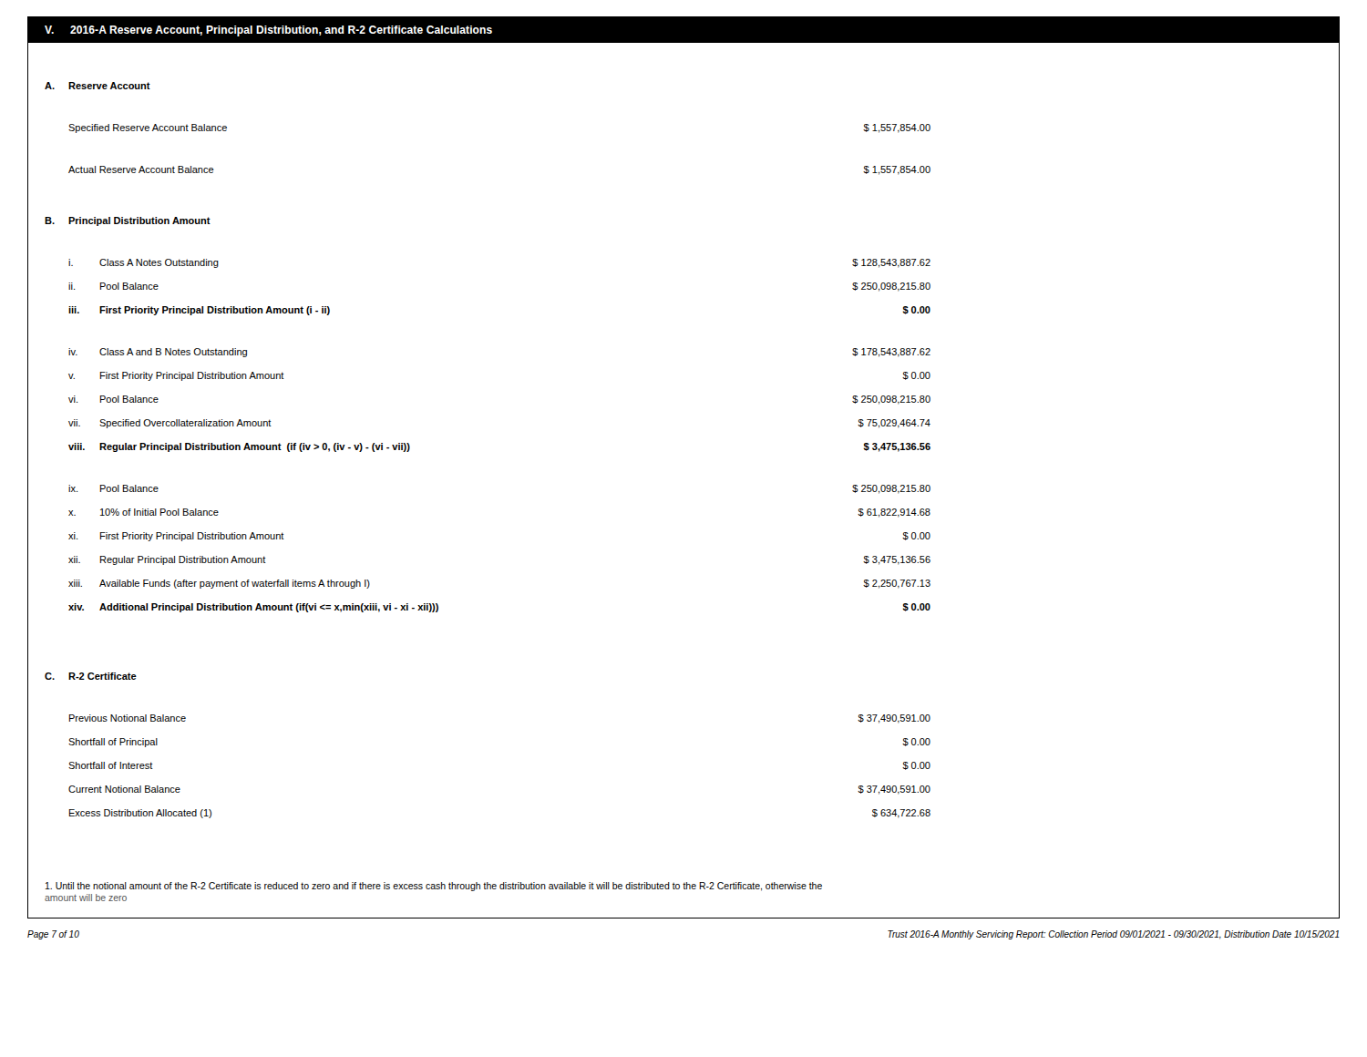V. 2016-A Reserve Account, Principal Distribution, and R-2 Certificate Calculations
| A. | Reserve Account |
| | Specified Reserve Account Balance | $ 1,557,854.00 | |
| | Actual Reserve Account Balance | $ 1,557,854.00 | |
| B. | Principal Distribution Amount |
| | i. | Class A Notes Outstanding | $ 128,543,887.62 | |
| | ii. | Pool Balance | $ 250,098,215.80 | |
| | iii. | First Priority Principal Distribution Amount (i - ii) | $ 0.00 | |
| | iv. | Class A and B Notes Outstanding | $ 178,543,887.62 | |
| | v. | First Priority Principal Distribution Amount | $ 0.00 | |
| | vi. | Pool Balance | $ 250,098,215.80 | |
| | vii. | Specified Overcollateralization Amount | $ 75,029,464.74 | |
| | viii. | Regular Principal Distribution Amount (if (iv > 0, (iv - v) - (vi - vii)) | $ 3,475,136.56 | |
| | ix. | Pool Balance | $ 250,098,215.80 | |
| | x. | 10% of Initial Pool Balance | $ 61,822,914.68 | |
| | xi. | First Priority Principal Distribution Amount | $ 0.00 | |
| | xii. | Regular Principal Distribution Amount | $ 3,475,136.56 | |
| | xiii. | Available Funds (after payment of waterfall items A through I) | $ 2,250,767.13 | |
| | xiv. | Additional Principal Distribution Amount (if(vi <= x,min(xiii, vi - xi - xii))) | $ 0.00 | |
| C. | R-2 Certificate |
| | Previous Notional Balance | $ 37,490,591.00 | |
| | Shortfall of Principal | $ 0.00 | |
| | Shortfall of Interest | $ 0.00 | |
| | Current Notional Balance | $ 37,490,591.00 | |
| | Excess Distribution Allocated (1) | $ 634,722.68 | |
1. Until the notional amount of the R-2 Certificate is reduced to zero and if there is excess cash through the distribution available it will be distributed to the R-2 Certificate, otherwise the
amount will be zero
Page 7 of 10
Trust 2016-A Monthly Servicing Report: Collection Period 09/01/2021 - 09/30/2021, Distribution Date 10/15/2021